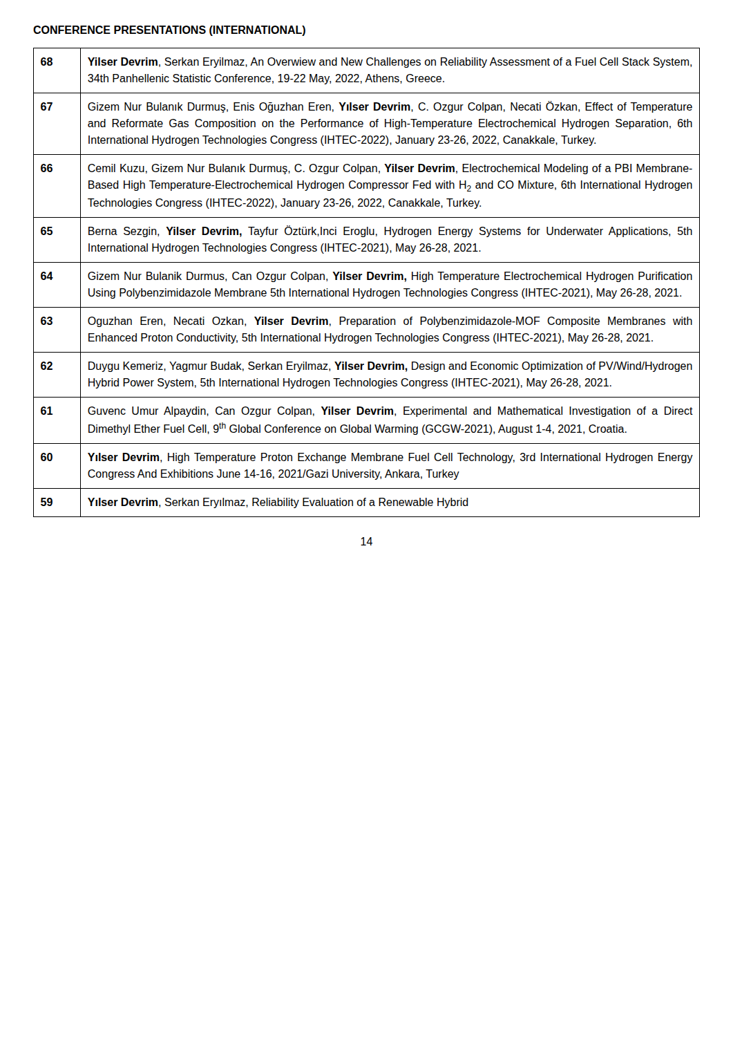CONFERENCE PRESENTATIONS (INTERNATIONAL)
| 68 | Yilser Devrim , Serkan Eryilmaz, An Overwiew and New Challenges on Reliability Assessment of a Fuel Cell Stack System, 34th Panhellenic Statistic Conference, 19-22 May, 2022, Athens, Greece. |
| 67 | Gizem Nur Bulanık Durmuş, Enis Oğuzhan Eren, Yılser Devrim , C. Ozgur Colpan, Necati Özkan, Effect of Temperature and Reformate Gas Composition on the Performance of High-Temperature Electrochemical Hydrogen Separation, 6th International Hydrogen Technologies Congress (IHTEC-2022), January 23-26, 2022, Canakkale, Turkey. |
| 66 | Cemil Kuzu, Gizem Nur Bulanık Durmuş, C. Ozgur Colpan, Yilser Devrim , Electrochemical Modeling of a PBI Membrane-Based High Temperature-Electrochemical Hydrogen Compressor Fed with H 2 and CO Mixture, 6th International Hydrogen Technologies Congress (IHTEC-2022), January 23-26, 2022, Canakkale, Turkey. |
| 65 | Berna Sezgin, Yilser Devrim, Tayfur Öztürk,Inci Eroglu, Hydrogen Energy Systems for Underwater Applications, 5th International Hydrogen Technologies Congress (IHTEC-2021), May 26-28, 2021. |
| 64 | Gizem Nur Bulanik Durmus, Can Ozgur Colpan, Yilser Devrim, High Temperature Electrochemical Hydrogen Purification Using Polybenzimidazole Membrane 5th International Hydrogen Technologies Congress (IHTEC-2021), May 26-28, 2021. |
| 63 | Oguzhan Eren, Necati Ozkan, Yilser Devrim , Preparation of Polybenzimidazole-MOF Composite Membranes with Enhanced Proton Conductivity, 5th International Hydrogen Technologies Congress (IHTEC-2021), May 26-28, 2021. |
| 62 | Duygu Kemeriz, Yagmur Budak, Serkan Eryilmaz, Yilser Devrim, Design and Economic Optimization of PV/Wind/Hydrogen Hybrid Power System, 5th International Hydrogen Technologies Congress (IHTEC-2021), May 26-28, 2021. |
| 61 | Guvenc Umur Alpaydin, Can Ozgur Colpan, Yilser Devrim , Experimental and Mathematical Investigation of a Direct Dimethyl Ether Fuel Cell, 9 th Global Conference on Global Warming (GCGW-2021), August 1-4, 2021, Croatia. |
| 60 | Yılser Devrim , High Temperature Proton Exchange Membrane Fuel Cell Technology, 3rd International Hydrogen Energy Congress And Exhibitions June 14-16, 2021/Gazi University, Ankara, Turkey |
| 59 | Yılser Devrim , Serkan Eryılmaz, Reliability Evaluation of a Renewable Hybrid |
14